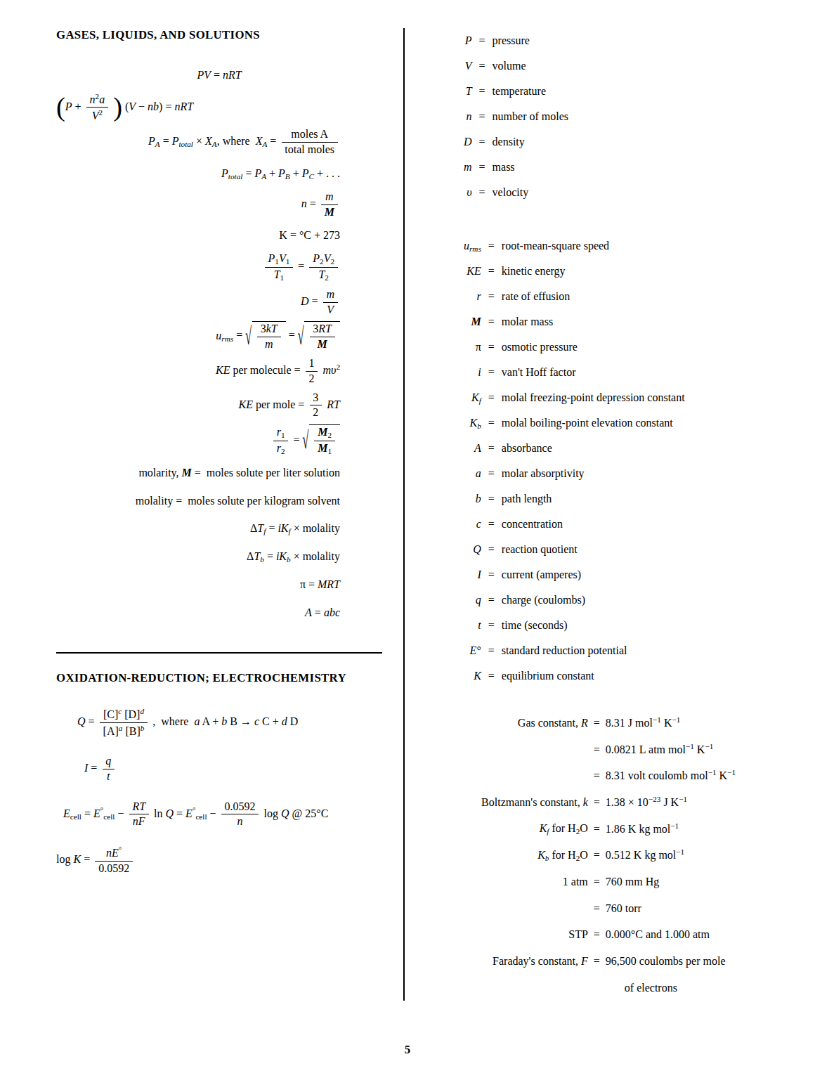GASES, LIQUIDS, AND SOLUTIONS
PV = nRT
(P + n2a V2 ) (V − nb) = nRT
PA = Ptotal × XA, where XA = moles A total moles
Ptotal = PA + PB + PC + . . .
n = mM
K = °C + 273
P1V1 T1 = P2V2 T2
D = mV
urms = 3kT m = 3RT M
KE per molecule = 12 mυ2
KE per mole = 32 RT
r1 r2 = M2 M1
molarity, M = moles solute per liter solution
molality = moles solute per kilogram solvent
ΔTf = iKf × molality
ΔTb = iKb × molality
π = MRT
A = abc
OXIDATION-REDUCTION; ELECTROCHEMISTRY
Q = [C]c [D]d[A]a [B]b , where a A + b B → c C + d D
I = qt
Ecell = E°cell − RT nF ln Q = E°cell − 0.0592 n log Q @ 25°C
log K = nE°0.0592
| P | = | pressure |
| V | = | volume |
| T | = | temperature |
| n | = | number of moles |
| D | = | density |
| m | = | mass |
| υ | = | velocity |
| u rms | = | root-mean-square speed |
| KE | = | kinetic energy |
| r | = | rate of effusion |
| M | = | molar mass |
| π | = | osmotic pressure |
| i | = | van't Hoff factor |
| K f | = | molal freezing-point depression constant |
| K b | = | molal boiling-point elevation constant |
| A | = | absorbance |
| a | = | molar absorptivity |
| b | = | path length |
| c | = | concentration |
| Q | = | reaction quotient |
| I | = | current (amperes) |
| q | = | charge (coulombs) |
| t | = | time (seconds) |
| E ° | = | standard reduction potential |
| K | = | equilibrium constant |
| Gas constant, R | = | 8.31 J mol −1 K −1 |
| | = | 0.0821 L atm mol −1 K −1 |
| | = | 8.31 volt coulomb mol −1 K −1 |
| Boltzmann's constant, k | = | 1.38 × 10 −23 J K −1 |
| K f for H 2 O | = | 1.86 K kg mol −1 |
| K b for H 2 O | = | 0.512 K kg mol −1 |
| 1 atm | = | 760 mm Hg |
| | = | 760 torr |
| STP | = | 0.000°C and 1.000 atm |
| Faraday's constant, F | = | 96,500 coulombs per mole |
| | | of electrons |
5